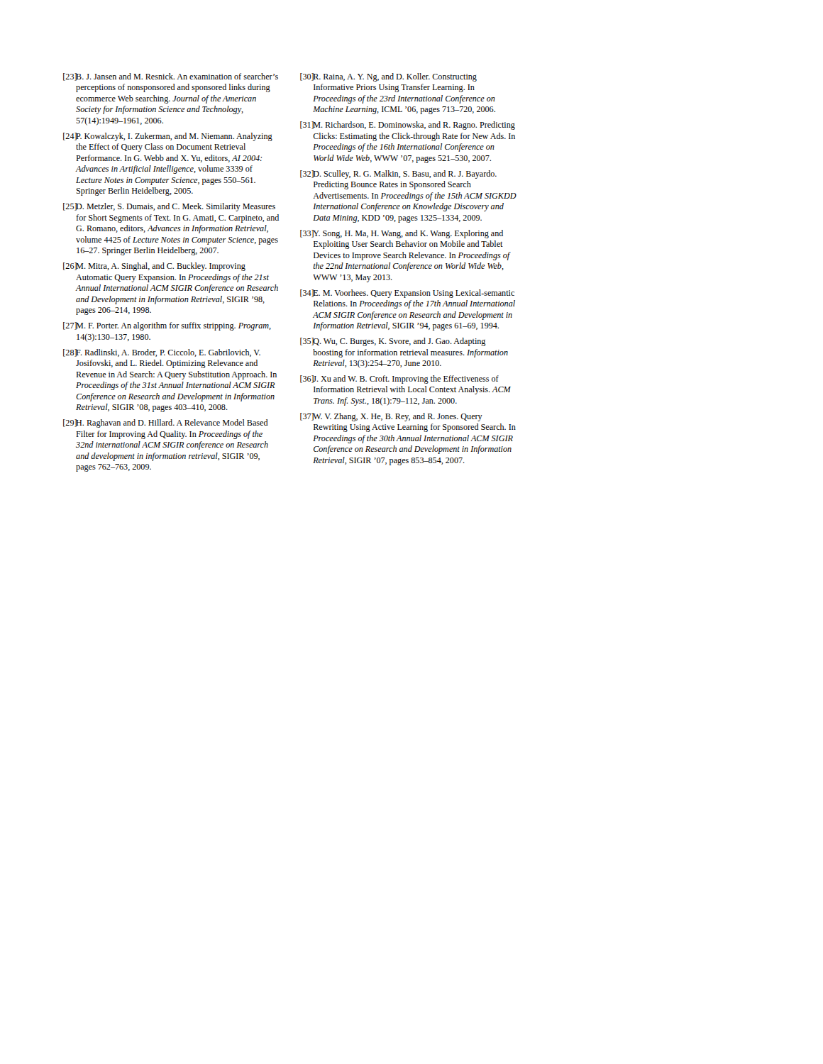[23] B. J. Jansen and M. Resnick. An examination of searcher’s perceptions of nonsponsored and sponsored links during ecommerce Web searching. Journal of the American Society for Information Science and Technology, 57(14):1949–1961, 2006.
[24] P. Kowalczyk, I. Zukerman, and M. Niemann. Analyzing the Effect of Query Class on Document Retrieval Performance. In G. Webb and X. Yu, editors, AI 2004: Advances in Artificial Intelligence, volume 3339 of Lecture Notes in Computer Science, pages 550–561. Springer Berlin Heidelberg, 2005.
[25] D. Metzler, S. Dumais, and C. Meek. Similarity Measures for Short Segments of Text. In G. Amati, C. Carpineto, and G. Romano, editors, Advances in Information Retrieval, volume 4425 of Lecture Notes in Computer Science, pages 16–27. Springer Berlin Heidelberg, 2007.
[26] M. Mitra, A. Singhal, and C. Buckley. Improving Automatic Query Expansion. In Proceedings of the 21st Annual International ACM SIGIR Conference on Research and Development in Information Retrieval, SIGIR ’98, pages 206–214, 1998.
[27] M. F. Porter. An algorithm for suffix stripping. Program, 14(3):130–137, 1980.
[28] F. Radlinski, A. Broder, P. Ciccolo, E. Gabrilovich, V. Josifovski, and L. Riedel. Optimizing Relevance and Revenue in Ad Search: A Query Substitution Approach. In Proceedings of the 31st Annual International ACM SIGIR Conference on Research and Development in Information Retrieval, SIGIR ’08, pages 403–410, 2008.
[29] H. Raghavan and D. Hillard. A Relevance Model Based Filter for Improving Ad Quality. In Proceedings of the 32nd international ACM SIGIR conference on Research and development in information retrieval, SIGIR ’09, pages 762–763, 2009.
[30] R. Raina, A. Y. Ng, and D. Koller. Constructing Informative Priors Using Transfer Learning. In Proceedings of the 23rd International Conference on Machine Learning, ICML ’06, pages 713–720, 2006.
[31] M. Richardson, E. Dominowska, and R. Ragno. Predicting Clicks: Estimating the Click-through Rate for New Ads. In Proceedings of the 16th International Conference on World Wide Web, WWW ’07, pages 521–530, 2007.
[32] D. Sculley, R. G. Malkin, S. Basu, and R. J. Bayardo. Predicting Bounce Rates in Sponsored Search Advertisements. In Proceedings of the 15th ACM SIGKDD International Conference on Knowledge Discovery and Data Mining, KDD ’09, pages 1325–1334, 2009.
[33] Y. Song, H. Ma, H. Wang, and K. Wang. Exploring and Exploiting User Search Behavior on Mobile and Tablet Devices to Improve Search Relevance. In Proceedings of the 22nd International Conference on World Wide Web, WWW ’13, May 2013.
[34] E. M. Voorhees. Query Expansion Using Lexical-semantic Relations. In Proceedings of the 17th Annual International ACM SIGIR Conference on Research and Development in Information Retrieval, SIGIR ’94, pages 61–69, 1994.
[35] Q. Wu, C. Burges, K. Svore, and J. Gao. Adapting boosting for information retrieval measures. Information Retrieval, 13(3):254–270, June 2010.
[36] J. Xu and W. B. Croft. Improving the Effectiveness of Information Retrieval with Local Context Analysis. ACM Trans. Inf. Syst., 18(1):79–112, Jan. 2000.
[37] W. V. Zhang, X. He, B. Rey, and R. Jones. Query Rewriting Using Active Learning for Sponsored Search. In Proceedings of the 30th Annual International ACM SIGIR Conference on Research and Development in Information Retrieval, SIGIR ’07, pages 853–854, 2007.